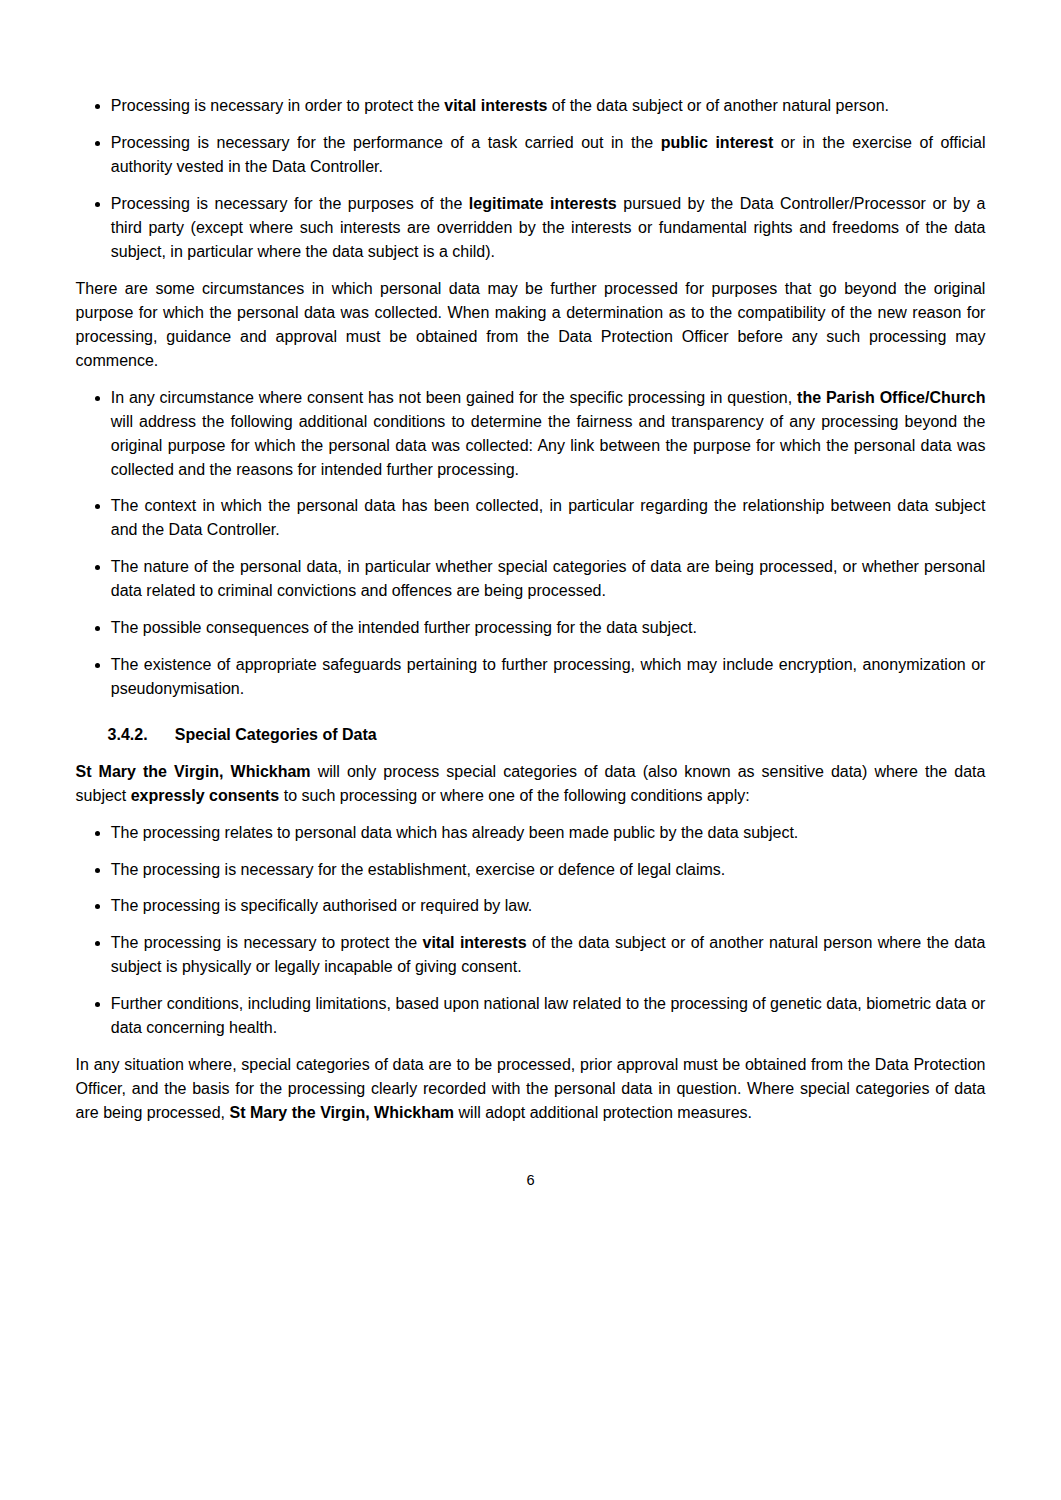Processing is necessary in order to protect the vital interests of the data subject or of another natural person.
Processing is necessary for the performance of a task carried out in the public interest or in the exercise of official authority vested in the Data Controller.
Processing is necessary for the purposes of the legitimate interests pursued by the Data Controller/Processor or by a third party (except where such interests are overridden by the interests or fundamental rights and freedoms of the data subject, in particular where the data subject is a child).
There are some circumstances in which personal data may be further processed for purposes that go beyond the original purpose for which the personal data was collected. When making a determination as to the compatibility of the new reason for processing, guidance and approval must be obtained from the Data Protection Officer before any such processing may commence.
In any circumstance where consent has not been gained for the specific processing in question, the Parish Office/Church will address the following additional conditions to determine the fairness and transparency of any processing beyond the original purpose for which the personal data was collected: Any link between the purpose for which the personal data was collected and the reasons for intended further processing.
The context in which the personal data has been collected, in particular regarding the relationship between data subject and the Data Controller.
The nature of the personal data, in particular whether special categories of data are being processed, or whether personal data related to criminal convictions and offences are being processed.
The possible consequences of the intended further processing for the data subject.
The existence of appropriate safeguards pertaining to further processing, which may include encryption, anonymization or pseudonymisation.
3.4.2. Special Categories of Data
St Mary the Virgin, Whickham will only process special categories of data (also known as sensitive data) where the data subject expressly consents to such processing or where one of the following conditions apply:
The processing relates to personal data which has already been made public by the data subject.
The processing is necessary for the establishment, exercise or defence of legal claims.
The processing is specifically authorised or required by law.
The processing is necessary to protect the vital interests of the data subject or of another natural person where the data subject is physically or legally incapable of giving consent.
Further conditions, including limitations, based upon national law related to the processing of genetic data, biometric data or data concerning health.
In any situation where, special categories of data are to be processed, prior approval must be obtained from the Data Protection Officer, and the basis for the processing clearly recorded with the personal data in question. Where special categories of data are being processed, St Mary the Virgin, Whickham will adopt additional protection measures.
6